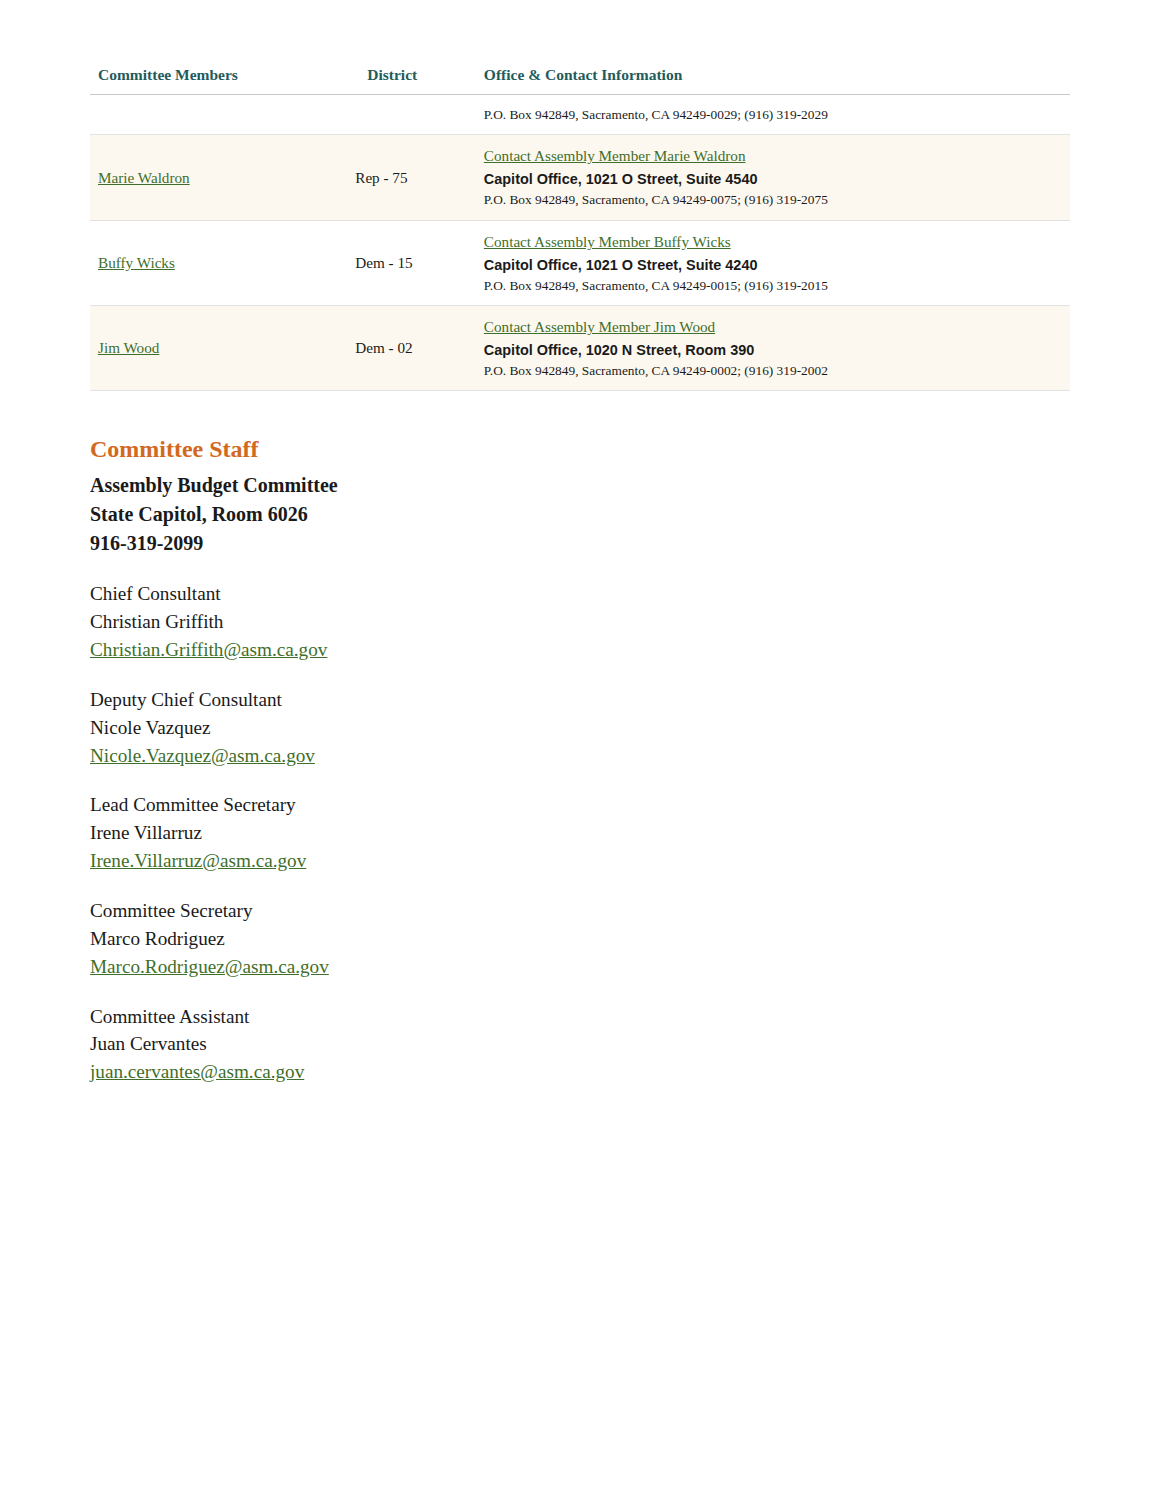| Committee Members | District | Office & Contact Information |
| --- | --- | --- |
| | | P.O. Box 942849, Sacramento, CA 94249-0029; (916) 319-2029 |
| Marie Waldron | Rep - 75 | Contact Assembly Member Marie Waldron Capitol Office, 1021 O Street, Suite 4540 P.O. Box 942849, Sacramento, CA 94249-0075; (916) 319-2075 |
| Buffy Wicks | Dem - 15 | Contact Assembly Member Buffy Wicks Capitol Office, 1021 O Street, Suite 4240 P.O. Box 942849, Sacramento, CA 94249-0015; (916) 319-2015 |
| Jim Wood | Dem - 02 | Contact Assembly Member Jim Wood Capitol Office, 1020 N Street, Room 390 P.O. Box 942849, Sacramento, CA 94249-0002; (916) 319-2002 |
Committee Staff
Assembly Budget Committee
State Capitol, Room 6026
916-319-2099
Chief Consultant
Christian Griffith
Christian.Griffith@asm.ca.gov
Deputy Chief Consultant
Nicole Vazquez
Nicole.Vazquez@asm.ca.gov
Lead Committee Secretary
Irene Villarruz
Irene.Villarruz@asm.ca.gov
Committee Secretary
Marco Rodriguez
Marco.Rodriguez@asm.ca.gov
Committee Assistant
Juan Cervantes
juan.cervantes@asm.ca.gov